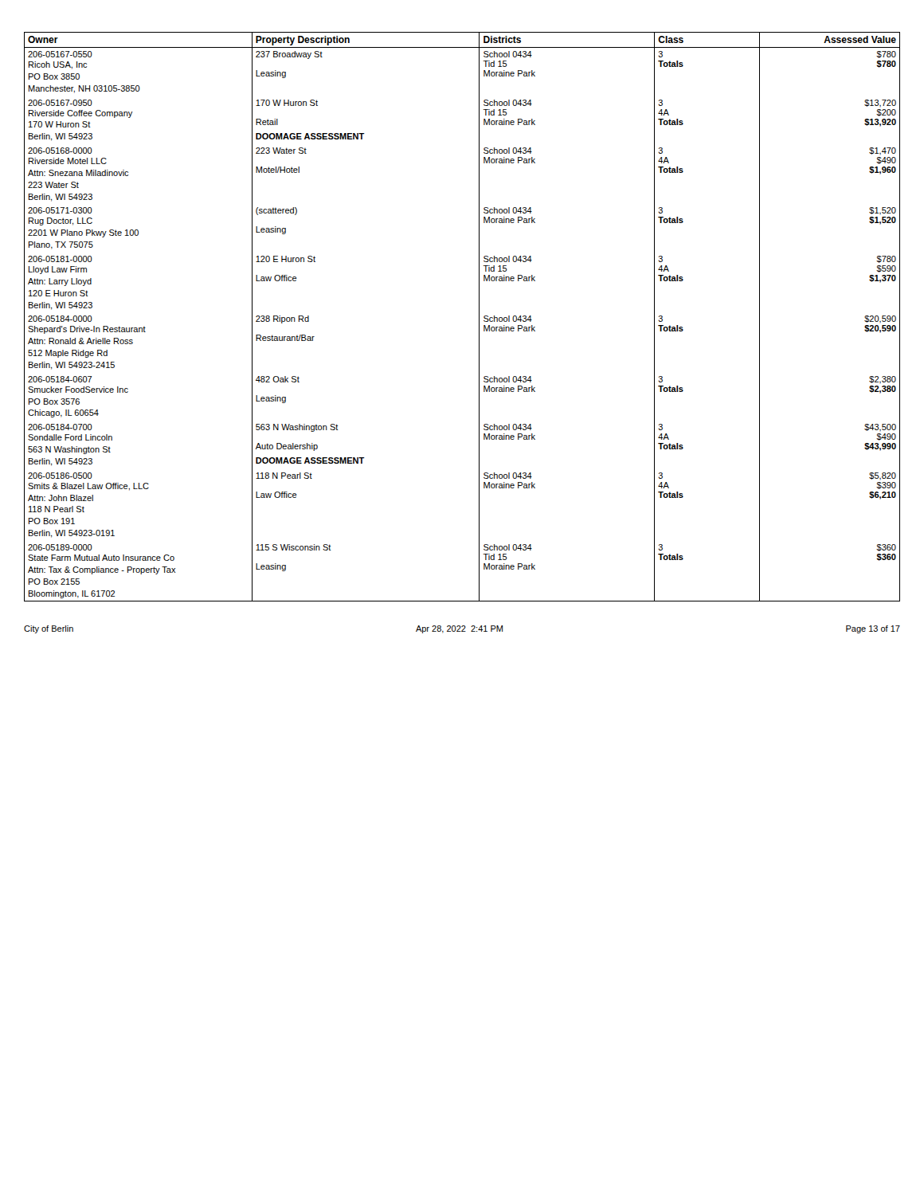| Owner | Property Description | Districts | Class | Assessed Value |
| --- | --- | --- | --- | --- |
| 206-05167-0550 Ricoh USA, Inc PO Box 3850 Manchester, NH 03105-3850 | 237 Broadway St Leasing | School 0434 Tid 15 Moraine Park | 3 Totals | $780 $780 |
| 206-05167-0950 Riverside Coffee Company 170 W Huron St Berlin, WI 54923 | 170 W Huron St Retail DOOMAGE ASSESSMENT | School 0434 Tid 15 Moraine Park | 3 4A Totals | $13,720 $200 $13,920 |
| 206-05168-0000 Riverside Motel LLC Attn: Snezana Miladinovic 223 Water St Berlin, WI 54923 | 223 Water St Motel/Hotel | School 0434 Moraine Park | 3 4A Totals | $1,470 $490 $1,960 |
| 206-05171-0300 Rug Doctor, LLC 2201 W Plano Pkwy Ste 100 Plano, TX 75075 | (scattered) Leasing | School 0434 Moraine Park | 3 Totals | $1,520 $1,520 |
| 206-05181-0000 Lloyd Law Firm Attn: Larry Lloyd 120 E Huron St Berlin, WI 54923 | 120 E Huron St Law Office | School 0434 Tid 15 Moraine Park | 3 4A Totals | $780 $590 $1,370 |
| 206-05184-0000 Shepard's Drive-In Restaurant Attn: Ronald & Arielle Ross 512 Maple Ridge Rd Berlin, WI 54923-2415 | 238 Ripon Rd Restaurant/Bar | School 0434 Moraine Park | 3 Totals | $20,590 $20,590 |
| 206-05184-0607 Smucker FoodService Inc PO Box 3576 Chicago, IL 60654 | 482 Oak St Leasing | School 0434 Moraine Park | 3 Totals | $2,380 $2,380 |
| 206-05184-0700 Sondalle Ford Lincoln 563 N Washington St Berlin, WI 54923 | 563 N Washington St Auto Dealership DOOMAGE ASSESSMENT | School 0434 Moraine Park | 3 4A Totals | $43,500 $490 $43,990 |
| 206-05186-0500 Smits & Blazel Law Office, LLC Attn: John Blazel 118 N Pearl St PO Box 191 Berlin, WI 54923-0191 | 118 N Pearl St Law Office | School 0434 Moraine Park | 3 4A Totals | $5,820 $390 $6,210 |
| 206-05189-0000 State Farm Mutual Auto Insurance Co Attn: Tax & Compliance - Property Tax PO Box 2155 Bloomington, IL 61702 | 115 S Wisconsin St Leasing | School 0434 Tid 15 Moraine Park | 3 Totals | $360 $360 |
City of Berlin
Apr 28, 2022 2:41 PM
Page 13 of 17